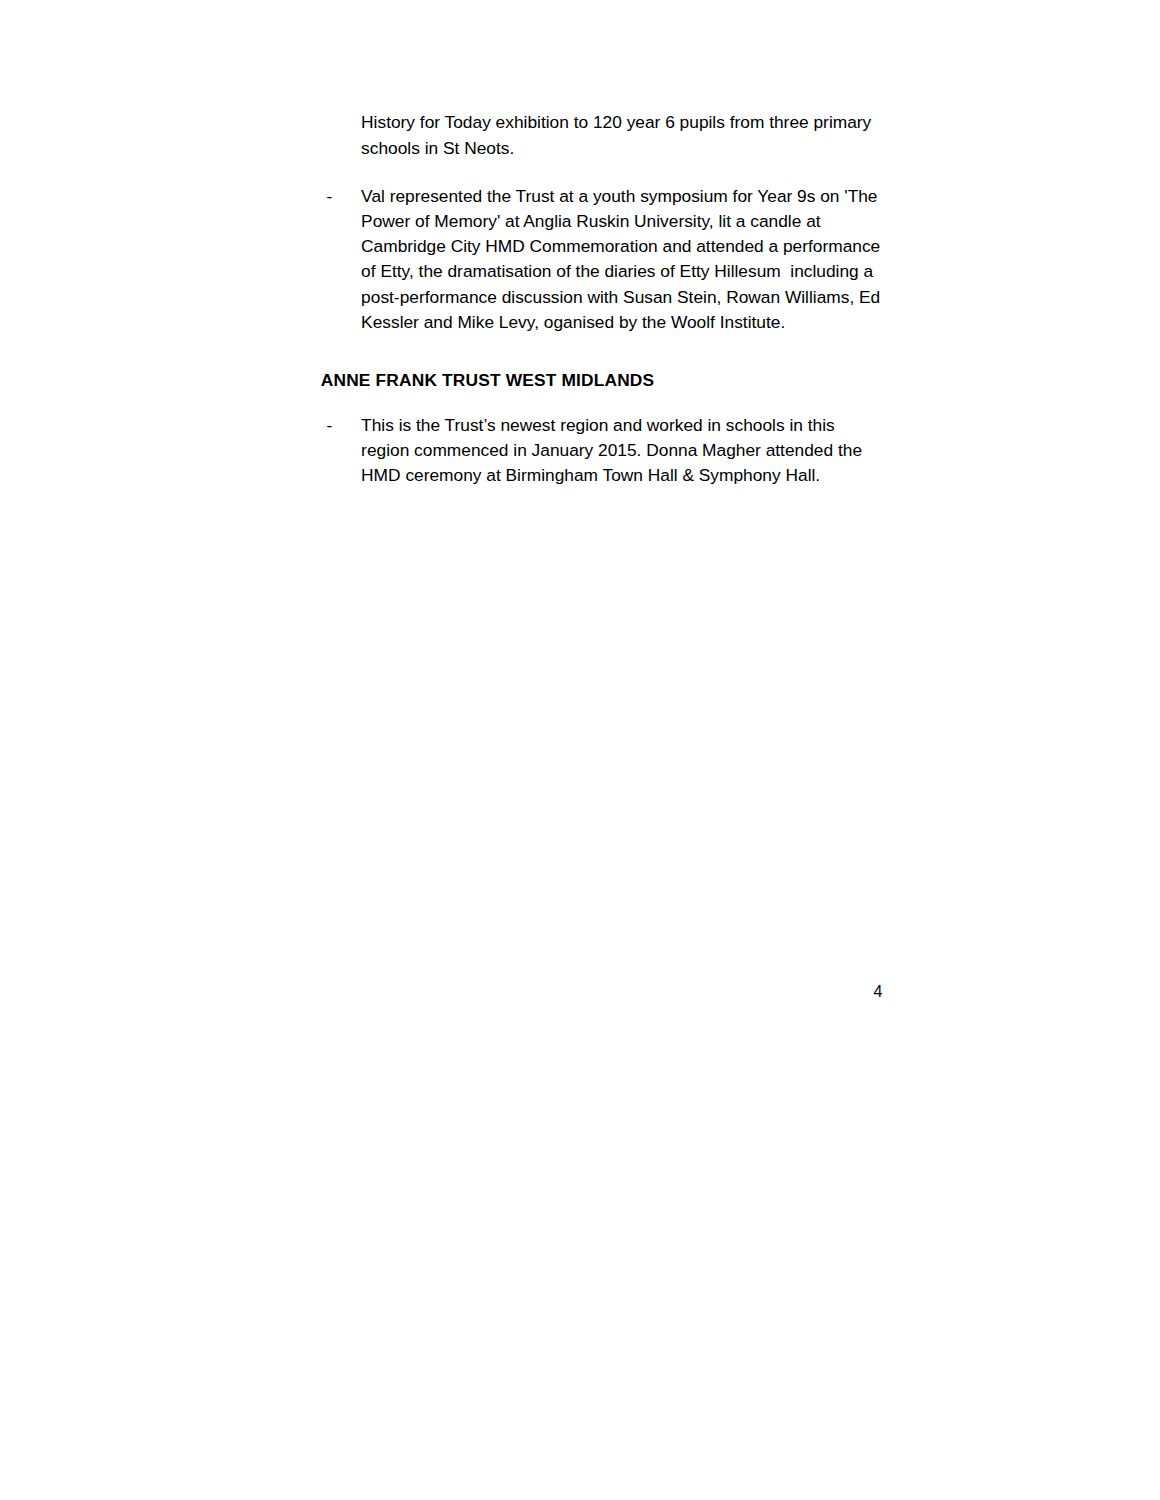History for Today exhibition to 120 year 6 pupils from three primary schools in St Neots.
Val represented the Trust at a youth symposium for Year 9s on 'The Power of Memory' at Anglia Ruskin University, lit a candle at Cambridge City HMD Commemoration and attended a performance of Etty, the dramatisation of the diaries of Etty Hillesum including a post-performance discussion with Susan Stein, Rowan Williams, Ed Kessler and Mike Levy, oganised by the Woolf Institute.
ANNE FRANK TRUST WEST MIDLANDS
This is the Trust’s newest region and worked in schools in this region commenced in January 2015. Donna Magher attended the HMD ceremony at Birmingham Town Hall & Symphony Hall.
4